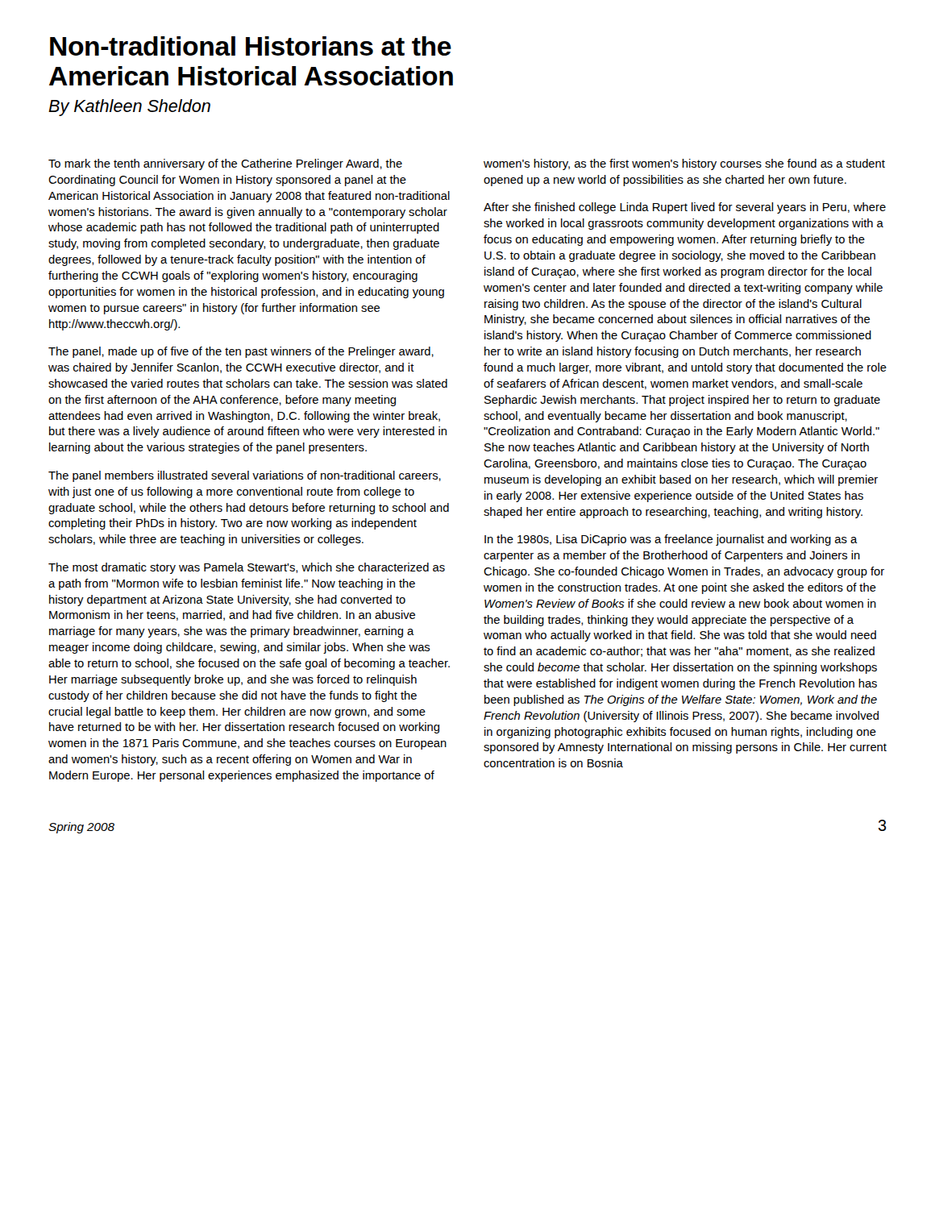Non-traditional Historians at the
American Historical Association
By Kathleen Sheldon
To mark the tenth anniversary of the Catherine Prelinger Award, the Coordinating Council for Women in History sponsored a panel at the American Historical Association in January 2008 that featured non-traditional women's historians. The award is given annually to a "contemporary scholar whose academic path has not followed the traditional path of uninterrupted study, moving from completed secondary, to undergraduate, then graduate degrees, followed by a tenure-track faculty position" with the intention of furthering the CCWH goals of "exploring women's history, encouraging opportunities for women in the historical profession, and in educating young women to pursue careers" in history (for further information see http://www.theccwh.org/).
The panel, made up of five of the ten past winners of the Prelinger award, was chaired by Jennifer Scanlon, the CCWH executive director, and it showcased the varied routes that scholars can take. The session was slated on the first afternoon of the AHA conference, before many meeting attendees had even arrived in Washington, D.C. following the winter break, but there was a lively audience of around fifteen who were very interested in learning about the various strategies of the panel presenters.
The panel members illustrated several variations of non-traditional careers, with just one of us following a more conventional route from college to graduate school, while the others had detours before returning to school and completing their PhDs in history. Two are now working as independent scholars, while three are teaching in universities or colleges.
The most dramatic story was Pamela Stewart's, which she characterized as a path from "Mormon wife to lesbian feminist life." Now teaching in the history department at Arizona State University, she had converted to Mormonism in her teens, married, and had five children. In an abusive marriage for many years, she was the primary breadwinner, earning a meager income doing childcare, sewing, and similar jobs. When she was able to return to school, she focused on the safe goal of becoming a teacher. Her marriage subsequently broke up, and she was forced to relinquish custody of her children because she did not have the funds to fight the crucial legal battle to keep them. Her children are now grown, and some have returned to be with her. Her dissertation research focused on working women in the 1871 Paris Commune, and she teaches courses on European and women's history, such as a recent offering on Women and War in Modern Europe. Her personal experiences emphasized the importance of women's history, as the first women's history courses she found as a student opened up a new world of possibilities as she charted her own future.
After she finished college Linda Rupert lived for several years in Peru, where she worked in local grassroots community development organizations with a focus on educating and empowering women. After returning briefly to the U.S. to obtain a graduate degree in sociology, she moved to the Caribbean island of Curaçao, where she first worked as program director for the local women's center and later founded and directed a text-writing company while raising two children. As the spouse of the director of the island's Cultural Ministry, she became concerned about silences in official narratives of the island's history. When the Curaçao Chamber of Commerce commissioned her to write an island history focusing on Dutch merchants, her research found a much larger, more vibrant, and untold story that documented the role of seafarers of African descent, women market vendors, and small-scale Sephardic Jewish merchants. That project inspired her to return to graduate school, and eventually became her dissertation and book manuscript, "Creolization and Contraband: Curaçao in the Early Modern Atlantic World." She now teaches Atlantic and Caribbean history at the University of North Carolina, Greensboro, and maintains close ties to Curaçao. The Curaçao museum is developing an exhibit based on her research, which will premier in early 2008. Her extensive experience outside of the United States has shaped her entire approach to researching, teaching, and writing history.
In the 1980s, Lisa DiCaprio was a freelance journalist and working as a carpenter as a member of the Brotherhood of Carpenters and Joiners in Chicago. She co-founded Chicago Women in Trades, an advocacy group for women in the construction trades. At one point she asked the editors of the Women's Review of Books if she could review a new book about women in the building trades, thinking they would appreciate the perspective of a woman who actually worked in that field. She was told that she would need to find an academic co-author; that was her "aha" moment, as she realized she could become that scholar. Her dissertation on the spinning workshops that were established for indigent women during the French Revolution has been published as The Origins of the Welfare State: Women, Work and the French Revolution (University of Illinois Press, 2007). She became involved in organizing photographic exhibits focused on human rights, including one sponsored by Amnesty International on missing persons in Chile. Her current concentration is on Bosnia
Spring 2008 3